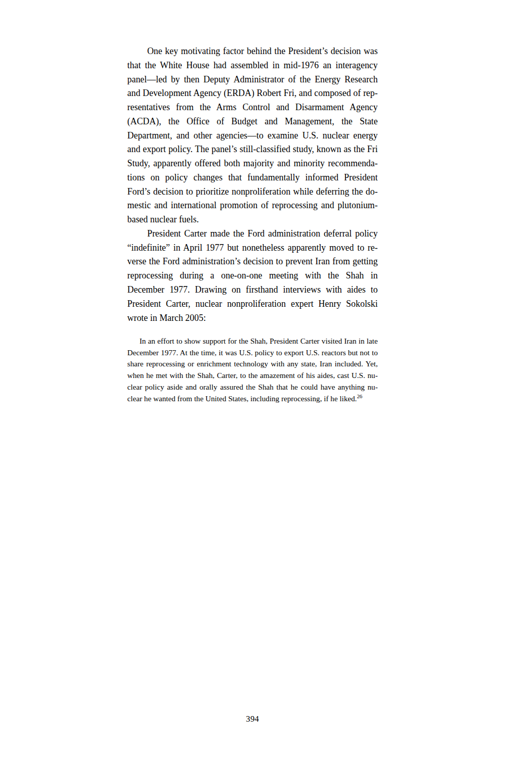One key motivating factor behind the President’s decision was that the White House had assembled in mid-1976 an interagency panel—led by then Deputy Administrator of the Energy Research and Development Agency (ERDA) Robert Fri, and composed of representatives from the Arms Control and Disarmament Agency (ACDA), the Office of Budget and Management, the State Department, and other agencies—to examine U.S. nuclear energy and export policy. The panel’s still-classified study, known as the Fri Study, apparently offered both majority and minority recommendations on policy changes that fundamentally informed President Ford’s decision to prioritize nonproliferation while deferring the domestic and international promotion of reprocessing and plutonium-based nuclear fuels.
President Carter made the Ford administration deferral policy “indefinite” in April 1977 but nonetheless apparently moved to reverse the Ford administration’s decision to prevent Iran from getting reprocessing during a one-on-one meeting with the Shah in December 1977. Drawing on firsthand interviews with aides to President Carter, nuclear nonproliferation expert Henry Sokolski wrote in March 2005:
In an effort to show support for the Shah, President Carter visited Iran in late December 1977. At the time, it was U.S. policy to export U.S. reactors but not to share reprocessing or enrichment technology with any state, Iran included. Yet, when he met with the Shah, Carter, to the amazement of his aides, cast U.S. nuclear policy aside and orally assured the Shah that he could have anything nuclear he wanted from the United States, including reprocessing, if he liked.26
394